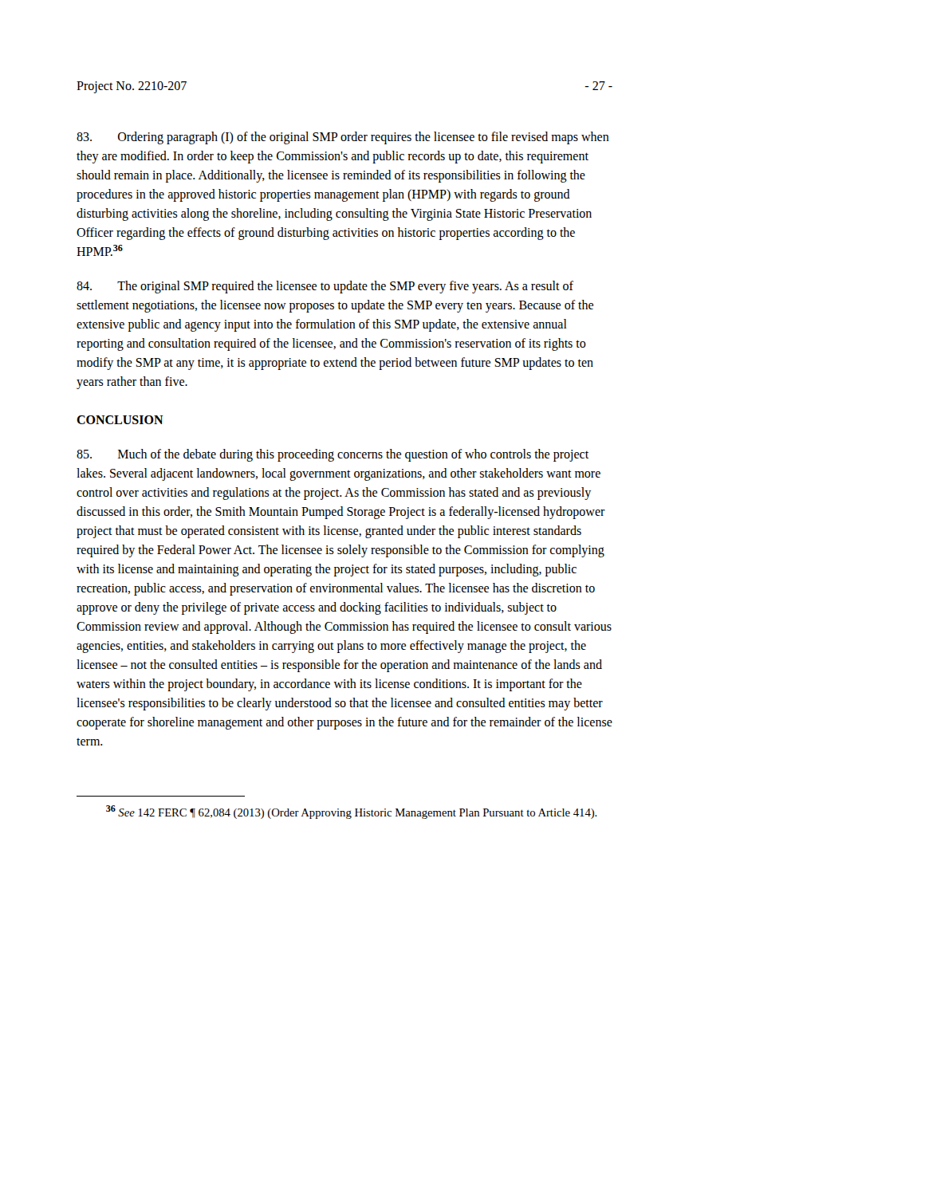Project No. 2210-207 - 27 -
83. Ordering paragraph (I) of the original SMP order requires the licensee to file revised maps when they are modified. In order to keep the Commission's and public records up to date, this requirement should remain in place. Additionally, the licensee is reminded of its responsibilities in following the procedures in the approved historic properties management plan (HPMP) with regards to ground disturbing activities along the shoreline, including consulting the Virginia State Historic Preservation Officer regarding the effects of ground disturbing activities on historic properties according to the HPMP.36
84. The original SMP required the licensee to update the SMP every five years. As a result of settlement negotiations, the licensee now proposes to update the SMP every ten years. Because of the extensive public and agency input into the formulation of this SMP update, the extensive annual reporting and consultation required of the licensee, and the Commission's reservation of its rights to modify the SMP at any time, it is appropriate to extend the period between future SMP updates to ten years rather than five.
Conclusion
85. Much of the debate during this proceeding concerns the question of who controls the project lakes. Several adjacent landowners, local government organizations, and other stakeholders want more control over activities and regulations at the project. As the Commission has stated and as previously discussed in this order, the Smith Mountain Pumped Storage Project is a federally-licensed hydropower project that must be operated consistent with its license, granted under the public interest standards required by the Federal Power Act. The licensee is solely responsible to the Commission for complying with its license and maintaining and operating the project for its stated purposes, including, public recreation, public access, and preservation of environmental values. The licensee has the discretion to approve or deny the privilege of private access and docking facilities to individuals, subject to Commission review and approval. Although the Commission has required the licensee to consult various agencies, entities, and stakeholders in carrying out plans to more effectively manage the project, the licensee – not the consulted entities – is responsible for the operation and maintenance of the lands and waters within the project boundary, in accordance with its license conditions. It is important for the licensee's responsibilities to be clearly understood so that the licensee and consulted entities may better cooperate for shoreline management and other purposes in the future and for the remainder of the license term.
36 See 142 FERC ¶ 62,084 (2013) (Order Approving Historic Management Plan Pursuant to Article 414).